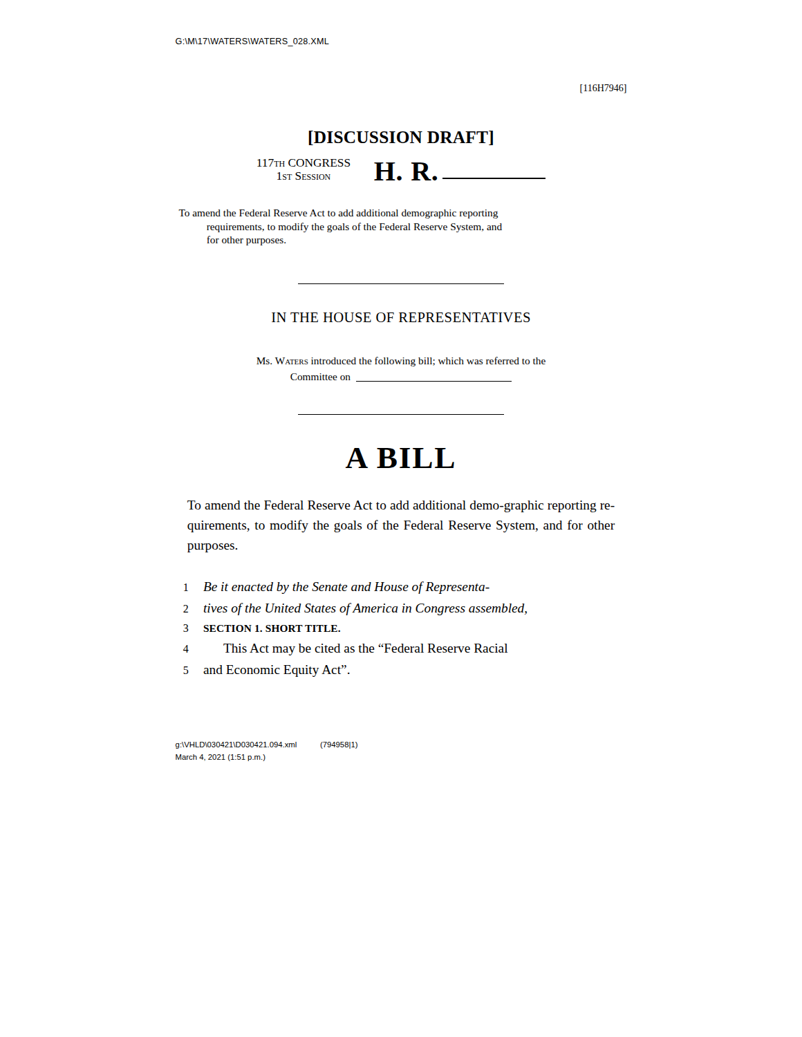G:\M\17\WATERS\WATERS_028.XML
[116H7946]
[DISCUSSION DRAFT]
117th CONGRESS
1st Session
H. R.
To amend the Federal Reserve Act to add additional demographic reporting requirements, to modify the goals of the Federal Reserve System, and for other purposes.
IN THE HOUSE OF REPRESENTATIVES
Ms. Waters introduced the following bill; which was referred to the
Committee on
A BILL
To amend the Federal Reserve Act to add additional demo‑graphic reporting requirements, to modify the goals of the Federal Reserve System, and for other purposes.
1
Be it enacted by the Senate and House of Representa-
2
tives of the United States of America in Congress assembled,
3
SECTION 1. SHORT TITLE.
4
This Act may be cited as the “Federal Reserve Racial
5
and Economic Equity Act”.
g:\VHLD\030421\D030421.094.xml (794958|1)
March 4, 2021 (1:51 p.m.)